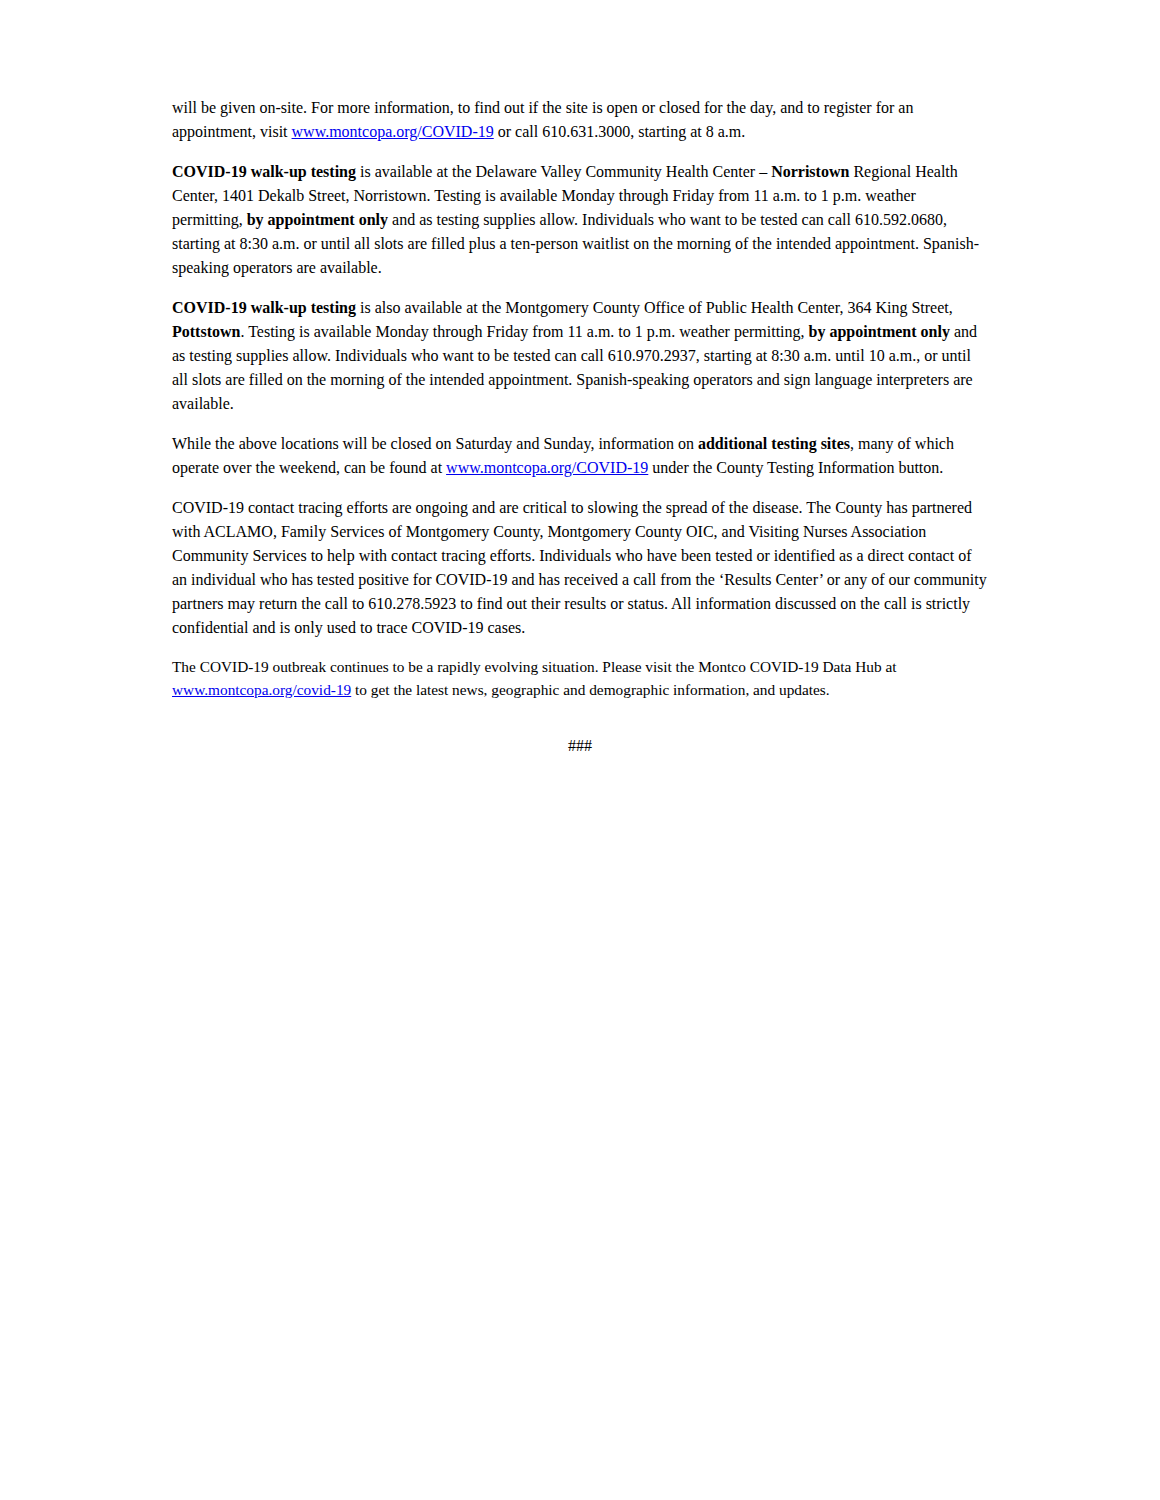will be given on-site. For more information, to find out if the site is open or closed for the day, and to register for an appointment, visit www.montcopa.org/COVID-19 or call 610.631.3000, starting at 8 a.m.
COVID-19 walk-up testing is available at the Delaware Valley Community Health Center – Norristown Regional Health Center, 1401 Dekalb Street, Norristown. Testing is available Monday through Friday from 11 a.m. to 1 p.m. weather permitting, by appointment only and as testing supplies allow. Individuals who want to be tested can call 610.592.0680, starting at 8:30 a.m. or until all slots are filled plus a ten-person waitlist on the morning of the intended appointment. Spanish-speaking operators are available.
COVID-19 walk-up testing is also available at the Montgomery County Office of Public Health Center, 364 King Street, Pottstown. Testing is available Monday through Friday from 11 a.m. to 1 p.m. weather permitting, by appointment only and as testing supplies allow. Individuals who want to be tested can call 610.970.2937, starting at 8:30 a.m. until 10 a.m., or until all slots are filled on the morning of the intended appointment. Spanish-speaking operators and sign language interpreters are available.
While the above locations will be closed on Saturday and Sunday, information on additional testing sites, many of which operate over the weekend, can be found at www.montcopa.org/COVID-19 under the County Testing Information button.
COVID-19 contact tracing efforts are ongoing and are critical to slowing the spread of the disease. The County has partnered with ACLAMO, Family Services of Montgomery County, Montgomery County OIC, and Visiting Nurses Association Community Services to help with contact tracing efforts. Individuals who have been tested or identified as a direct contact of an individual who has tested positive for COVID-19 and has received a call from the ‘Results Center’ or any of our community partners may return the call to 610.278.5923 to find out their results or status. All information discussed on the call is strictly confidential and is only used to trace COVID-19 cases.
The COVID-19 outbreak continues to be a rapidly evolving situation. Please visit the Montco COVID-19 Data Hub at www.montcopa.org/covid-19 to get the latest news, geographic and demographic information, and updates.
###